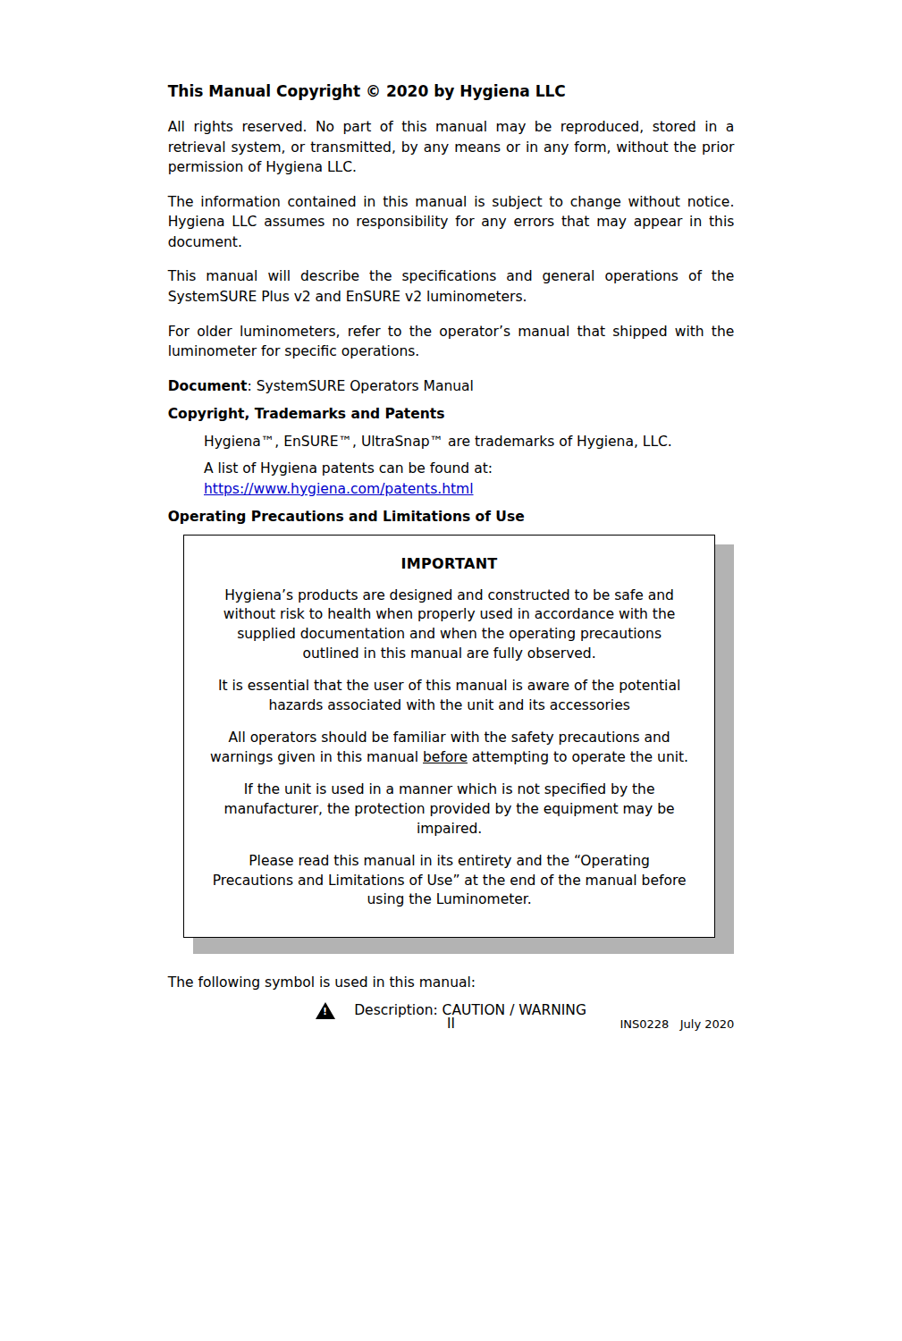This Manual Copyright © 2020 by Hygiena LLC
All rights reserved. No part of this manual may be reproduced, stored in a retrieval system, or transmitted, by any means or in any form, without the prior permission of Hygiena LLC.
The information contained in this manual is subject to change without notice. Hygiena LLC assumes no responsibility for any errors that may appear in this document.
This manual will describe the specifications and general operations of the SystemSURE Plus v2 and EnSURE v2 luminometers.
For older luminometers, refer to the operator’s manual that shipped with the luminometer for specific operations.
Document: SystemSURE Operators Manual
Copyright, Trademarks and Patents
Hygiena™, EnSURE™, UltraSnap™ are trademarks of Hygiena, LLC.
A list of Hygiena patents can be found at:
https://www.hygiena.com/patents.html
Operating Precautions and Limitations of Use
IMPORTANT
Hygiena’s products are designed and constructed to be safe and without risk to health when properly used in accordance with the supplied documentation and when the operating precautions outlined in this manual are fully observed.
It is essential that the user of this manual is aware of the potential hazards associated with the unit and its accessories
All operators should be familiar with the safety precautions and warnings given in this manual before attempting to operate the unit.
If the unit is used in a manner which is not specified by the manufacturer, the protection provided by the equipment may be impaired.
Please read this manual in its entirety and the “Operating Precautions and Limitations of Use” at the end of the manual before using the Luminometer.
The following symbol is used in this manual:
Description: CAUTION / WARNING
II
INS0228 July 2020